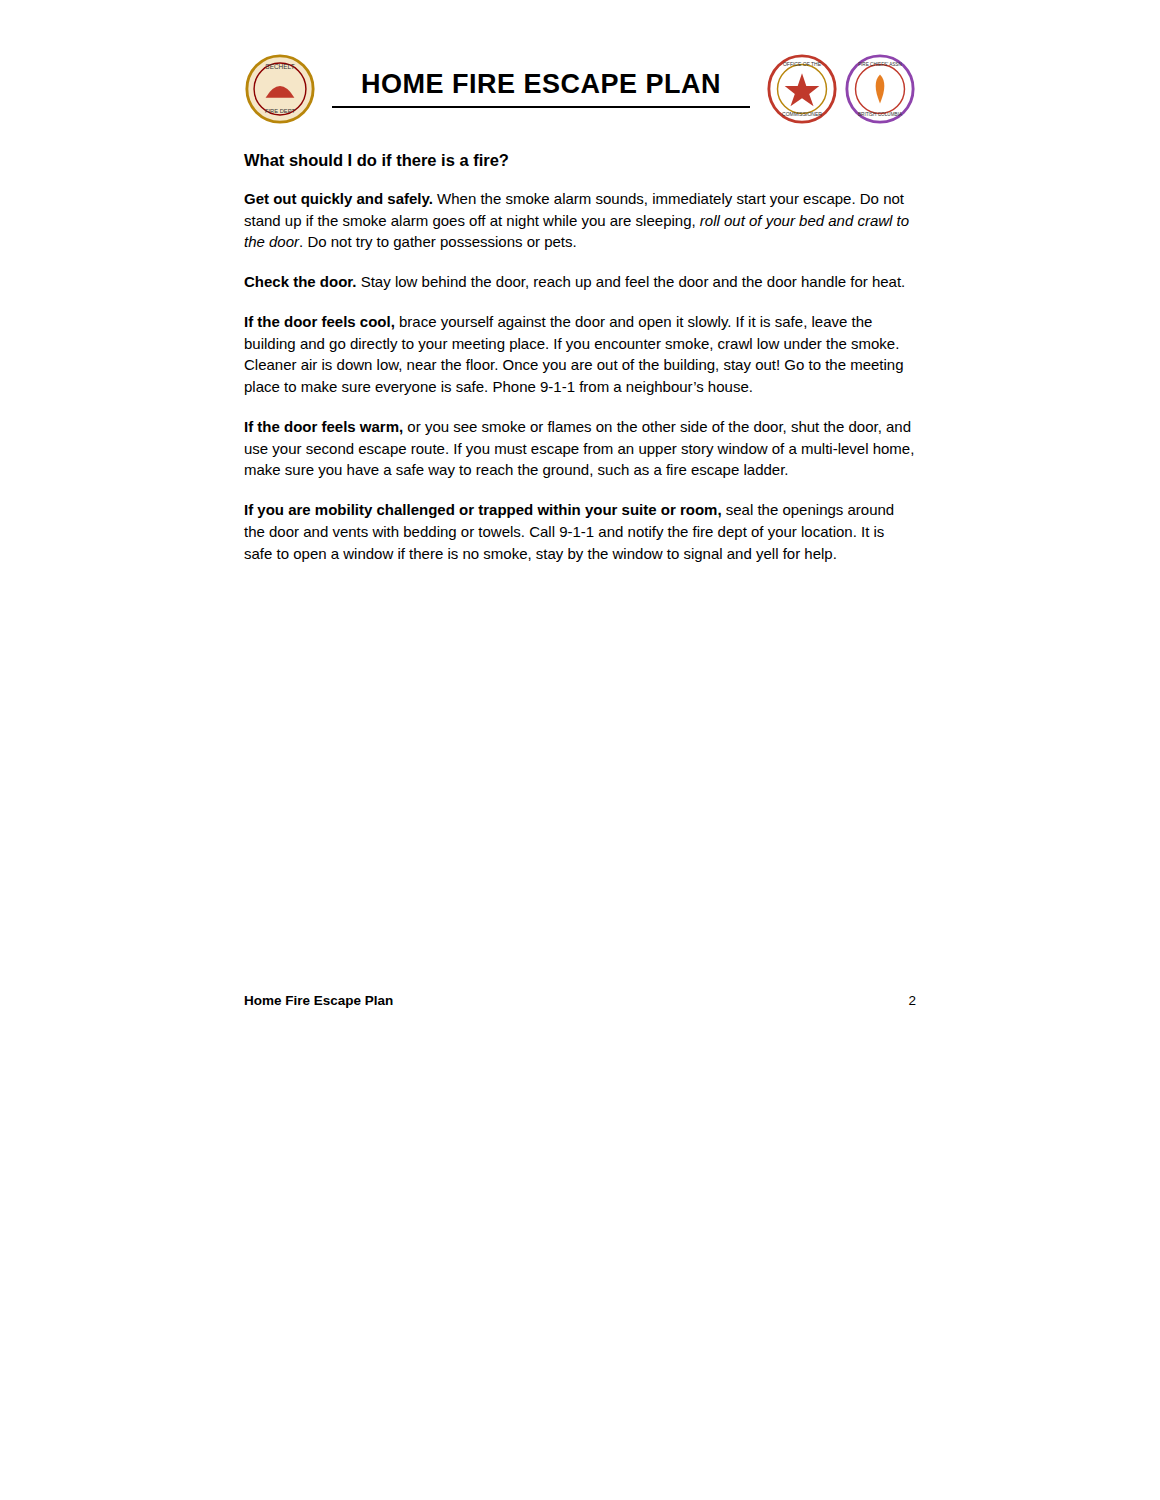HOME FIRE ESCAPE PLAN
What should I do if there is a fire?
Get out quickly and safely. When the smoke alarm sounds, immediately start your escape. Do not stand up if the smoke alarm goes off at night while you are sleeping, roll out of your bed and crawl to the door. Do not try to gather possessions or pets.
Check the door. Stay low behind the door, reach up and feel the door and the door handle for heat.
If the door feels cool, brace yourself against the door and open it slowly. If it is safe, leave the building and go directly to your meeting place. If you encounter smoke, crawl low under the smoke. Cleaner air is down low, near the floor. Once you are out of the building, stay out! Go to the meeting place to make sure everyone is safe. Phone 9-1-1 from a neighbour’s house.
If the door feels warm, or you see smoke or flames on the other side of the door, shut the door, and use your second escape route. If you must escape from an upper story window of a multi-level home, make sure you have a safe way to reach the ground, such as a fire escape ladder.
If you are mobility challenged or trapped within your suite or room, seal the openings around the door and vents with bedding or towels. Call 9-1-1 and notify the fire dept of your location. It is safe to open a window if there is no smoke, stay by the window to signal and yell for help.
Home Fire Escape Plan
2